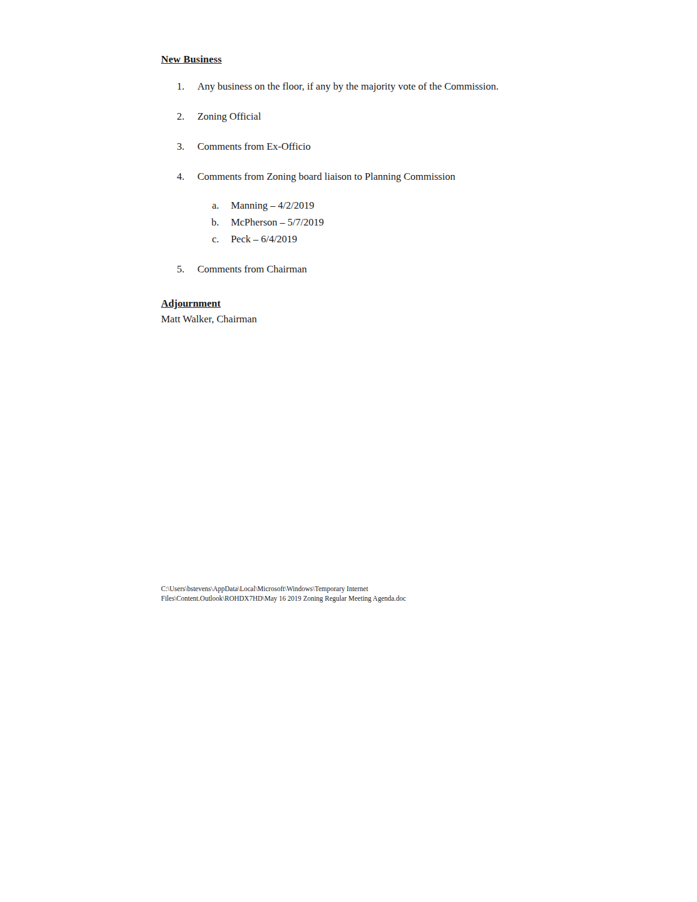New Business
Any business on the floor, if any by the majority vote of the Commission.
Zoning Official
Comments from Ex-Officio
Comments from Zoning board liaison to Planning Commission
Manning – 4/2/2019
McPherson – 5/7/2019
Peck – 6/4/2019
Comments from Chairman
Adjournment
Matt Walker, Chairman
C:\Users\bstevens\AppData\Local\Microsoft\Windows\Temporary Internet
Files\Content.Outlook\ROHDX7HD\May 16 2019 Zoning Regular Meeting Agenda.doc